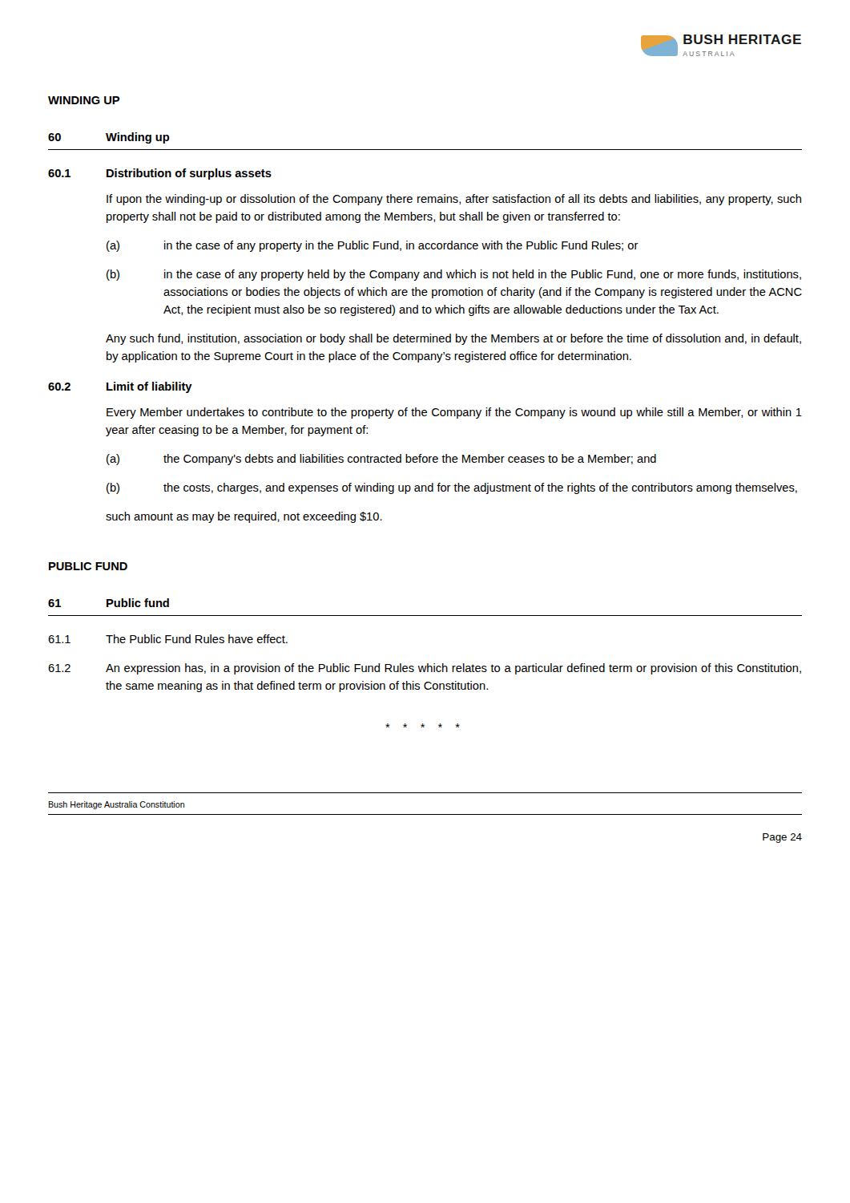BUSH HERITAGE
AUSTRALIA
Winding Up
60 Winding up
60.1 Distribution of surplus assets
If upon the winding-up or dissolution of the Company there remains, after satisfaction of all its debts and liabilities, any property, such property shall not be paid to or distributed among the Members, but shall be given or transferred to:
(a) in the case of any property in the Public Fund, in accordance with the Public Fund Rules; or
(b) in the case of any property held by the Company and which is not held in the Public Fund, one or more funds, institutions, associations or bodies the objects of which are the promotion of charity (and if the Company is registered under the ACNC Act, the recipient must also be so registered) and to which gifts are allowable deductions under the Tax Act.
Any such fund, institution, association or body shall be determined by the Members at or before the time of dissolution and, in default, by application to the Supreme Court in the place of the Company’s registered office for determination.
60.2 Limit of liability
Every Member undertakes to contribute to the property of the Company if the Company is wound up while still a Member, or within 1 year after ceasing to be a Member, for payment of:
(a) the Company's debts and liabilities contracted before the Member ceases to be a Member; and
(b) the costs, charges, and expenses of winding up and for the adjustment of the rights of the contributors among themselves,
such amount as may be required, not exceeding $10.
Public Fund
61 Public fund
61.1 The Public Fund Rules have effect.
61.2 An expression has, in a provision of the Public Fund Rules which relates to a particular defined term or provision of this Constitution, the same meaning as in that defined term or provision of this Constitution.
* * * * *
Bush Heritage Australia Constitution
Page 24